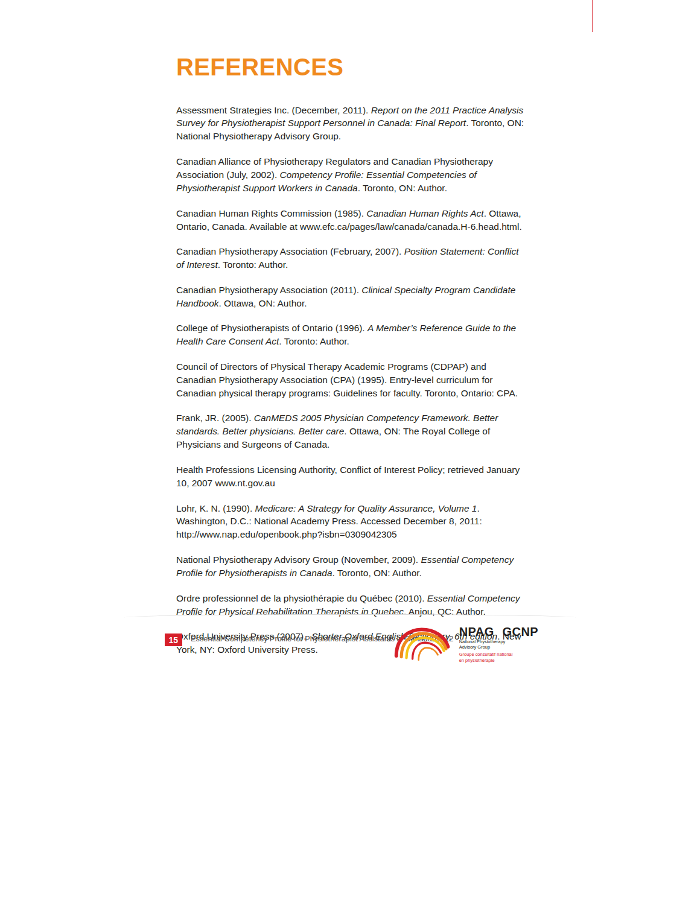REFERENCES
Assessment Strategies Inc. (December, 2011). Report on the 2011 Practice Analysis Survey for Physiotherapist Support Personnel in Canada: Final Report. Toronto, ON: National Physiotherapy Advisory Group.
Canadian Alliance of Physiotherapy Regulators and Canadian Physiotherapy Association (July, 2002). Competency Profile: Essential Competencies of Physiotherapist Support Workers in Canada. Toronto, ON: Author.
Canadian Human Rights Commission (1985). Canadian Human Rights Act. Ottawa, Ontario, Canada. Available at www.efc.ca/pages/law/canada/canada.H-6.head.html.
Canadian Physiotherapy Association (February, 2007). Position Statement: Conflict of Interest. Toronto: Author.
Canadian Physiotherapy Association (2011). Clinical Specialty Program Candidate Handbook. Ottawa, ON: Author.
College of Physiotherapists of Ontario (1996). A Member’s Reference Guide to the Health Care Consent Act. Toronto: Author.
Council of Directors of Physical Therapy Academic Programs (CDPAP) and Canadian Physiotherapy Association (CPA) (1995). Entry-level curriculum for Canadian physical therapy programs: Guidelines for faculty. Toronto, Ontario: CPA.
Frank, JR. (2005). CanMEDS 2005 Physician Competency Framework. Better standards. Better physicians. Better care. Ottawa, ON: The Royal College of Physicians and Surgeons of Canada.
Health Professions Licensing Authority, Conflict of Interest Policy; retrieved January 10, 2007 www.nt.gov.au
Lohr, K. N. (1990). Medicare: A Strategy for Quality Assurance, Volume 1. Washington, D.C.: National Academy Press. Accessed December 8, 2011: http://www.nap.edu/openbook.php?isbn=0309042305
National Physiotherapy Advisory Group (November, 2009). Essential Competency Profile for Physiotherapists in Canada. Toronto, ON: Author.
Ordre professionnel de la physiothérapie du Québec (2010). Essential Competency Profile for Physical Rehabilitation Therapists in Quebec. Anjou, QC: Author.
Oxford University Press (2007). Shorter Oxford English Dictionary, 6th edition. New York, NY: Oxford University Press.
15
Essential Competency Profile for Physiotherapist Assistants in Canada, 2012
NPAG GCNP
National Physiotherapy
Advisory Group
Groupe consultatif national
en physiothérapie